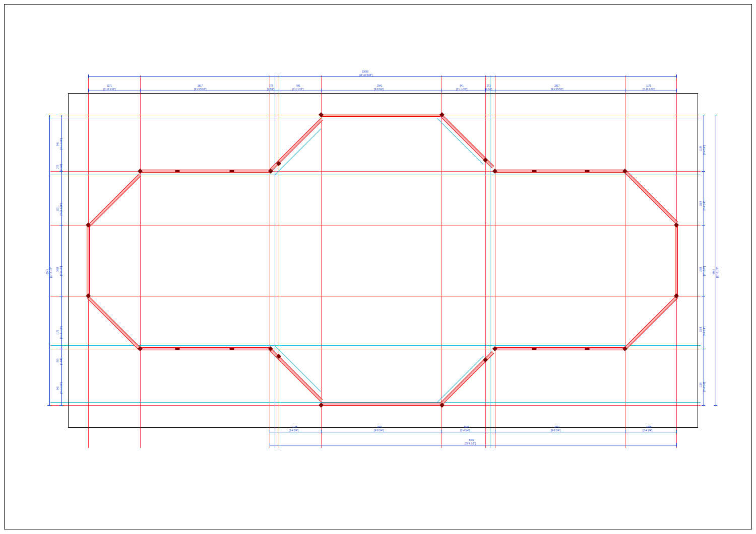13063
[42'-10 5/16"]
1171
[3'-10 1/16"]
2817
[9'-2 15/16"]
273
[0 3/4"]
941
[3'-1 1/16"]
2941
[9'-8 3/4"]
941
[3'-1 1/16"]
273
[0 3/4"]
2817
[9'-2 15/16"]
1171
[3'-10 1/16"]
6540
[21'-5 1/2"]
941
[3'-1 1/16"]
273
[0 3/4"]
1171
[3'-10 1/16"]
3698
[5'-8 7/8"]
1171
[3'-10 1/16"]
273
[0 3/4"]
941
[3'-1 1/16"]
6540
[21'-5 1/2"]
1138
[3'-4 3/4"]
1098
[3'-4 1/4"]
1565
[5'-1 5/8"]
1098
[3'-4 1/4"]
1138
[3'-4 3/4"]
1138
[3'-4 3/4"]
2941
[9'-8 3/4"]
1138
[3'-4 3/4"]
2941
[9'-8 3/4"]
1098
[3'-4 1/4"]
8700
[28'-6 1/2"]